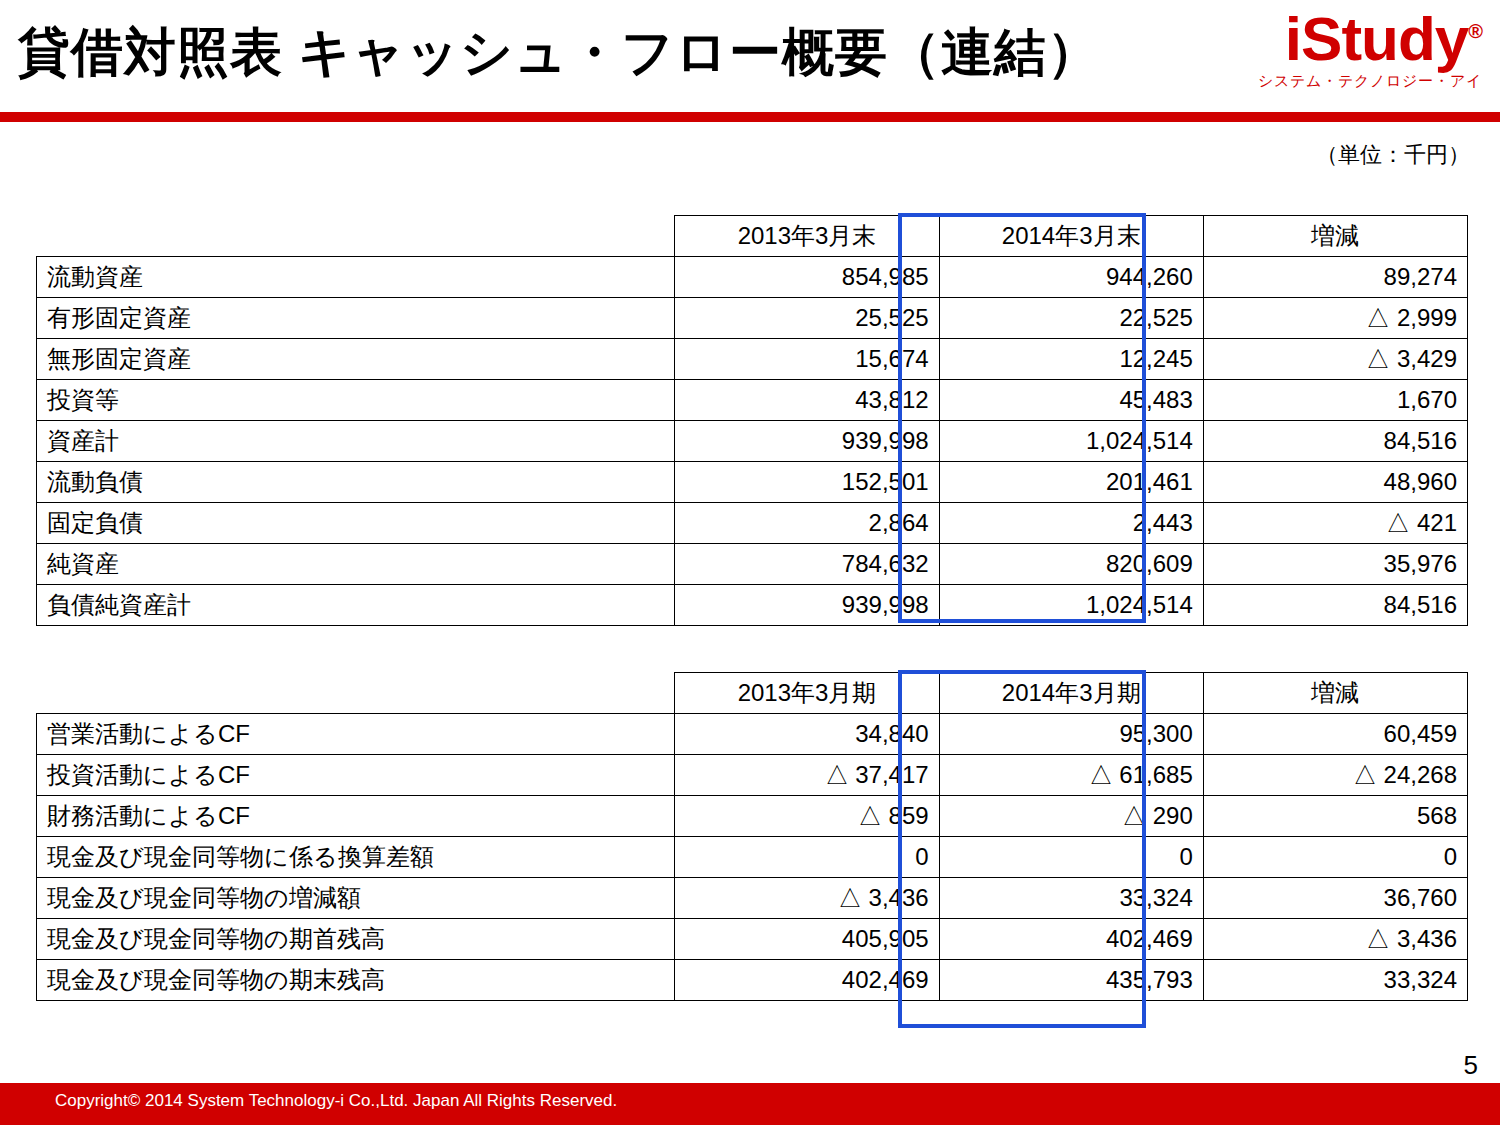貸借対照表 キャッシュ・フロー概要（連結）
iStudy®
システム・テクノロジー・アイ
（単位：千円）
| | 2013年3月末 | 2014年3月末 | 増減 |
| --- | --- | --- | --- |
| 流動資産 | 854,985 | 944,260 | 89,274 |
| 有形固定資産 | 25,525 | 22,525 | △ 2,999 |
| 無形固定資産 | 15,674 | 12,245 | △ 3,429 |
| 投資等 | 43,812 | 45,483 | 1,670 |
| 資産計 | 939,998 | 1,024,514 | 84,516 |
| 流動負債 | 152,501 | 201,461 | 48,960 |
| 固定負債 | 2,864 | 2,443 | △ 421 |
| 純資産 | 784,632 | 820,609 | 35,976 |
| 負債純資産計 | 939,998 | 1,024,514 | 84,516 |
| | 2013年3月期 | 2014年3月期 | 増減 |
| --- | --- | --- | --- |
| 営業活動によるCF | 34,840 | 95,300 | 60,459 |
| 投資活動によるCF | △ 37,417 | △ 61,685 | △ 24,268 |
| 財務活動によるCF | △ 859 | △ 290 | 568 |
| 現金及び現金同等物に係る換算差額 | 0 | 0 | 0 |
| 現金及び現金同等物の増減額 | △ 3,436 | 33,324 | 36,760 |
| 現金及び現金同等物の期首残高 | 405,905 | 402,469 | △ 3,436 |
| 現金及び現金同等物の期末残高 | 402,469 | 435,793 | 33,324 |
5
Copyright© 2014 System Technology-i Co.,Ltd. Japan All Rights Reserved.